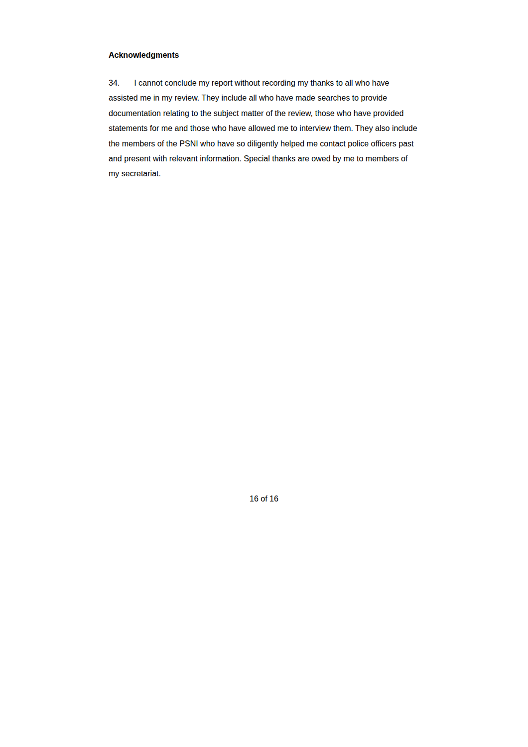Acknowledgments
34. I cannot conclude my report without recording my thanks to all who have assisted me in my review. They include all who have made searches to provide documentation relating to the subject matter of the review, those who have provided statements for me and those who have allowed me to interview them. They also include the members of the PSNI who have so diligently helped me contact police officers past and present with relevant information. Special thanks are owed by me to members of my secretariat.
16 of 16